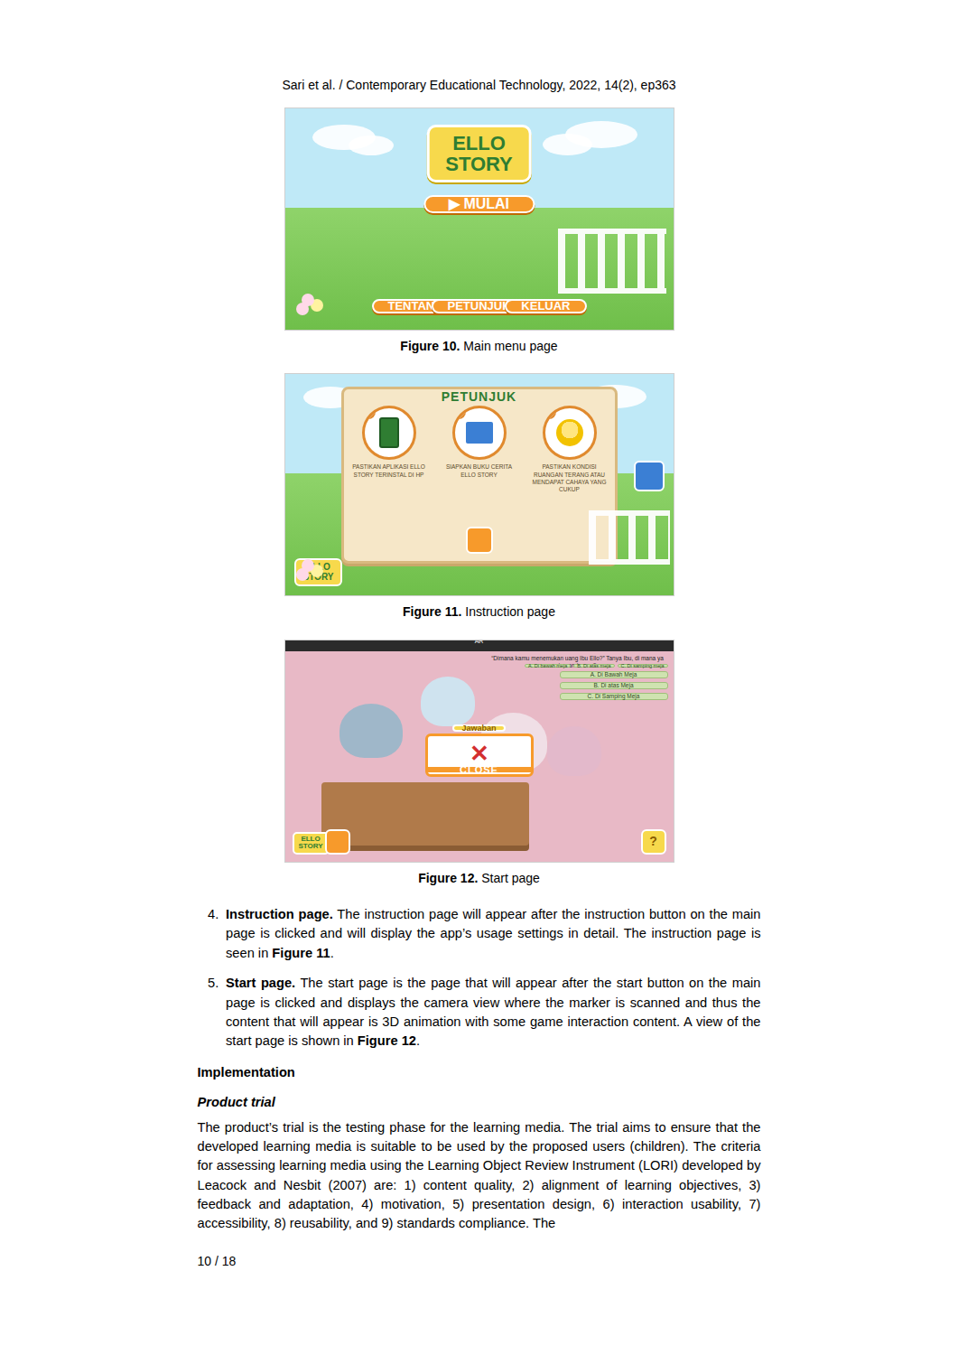Sari et al. / Contemporary Educational Technology, 2022, 14(2), ep363
ELLO
STORY
▶ MULAI
TENTANG
PETUNJUK
KELUAR
Figure 10. Main menu page
PETUNJUK
1
PASTIKAN APLIKASI ELLO STORY TERINSTAL DI HP
2
SIAPKAN BUKU CERITA ELLO STORY
3
PASTIKAN KONDISI RUANGAN TERANG ATAU MENDAPAT CAHAYA YANG CUKUP
ELLO
STORY
Figure 11. Instruction page
AR
“Dimana kamu menemukan uang Ibu Ello?” Tanya Ibu, di mana ya teman-teman?
A. Di bawah meja B. Di atas meja C. Di samping meja
A. Di Bawah Meja
B. Di atas Meja
C. Di Samping Meja
Jawaban
✕
CLOSE
ELLO
STORY
?
Figure 12. Start page
Instruction page. The instruction page will appear after the instruction button on the main page is clicked and will display the app’s usage settings in detail. The instruction page is seen in Figure 11.
Start page. The start page is the page that will appear after the start button on the main page is clicked and displays the camera view where the marker is scanned and thus the content that will appear is 3D animation with some game interaction content. A view of the start page is shown in Figure 12.
Implementation
Product trial
The product’s trial is the testing phase for the learning media. The trial aims to ensure that the developed learning media is suitable to be used by the proposed users (children). The criteria for assessing learning media using the Learning Object Review Instrument (LORI) developed by Leacock and Nesbit (2007) are: 1) content quality, 2) alignment of learning objectives, 3) feedback and adaptation, 4) motivation, 5) presentation design, 6) interaction usability, 7) accessibility, 8) reusability, and 9) standards compliance. The
10 / 18